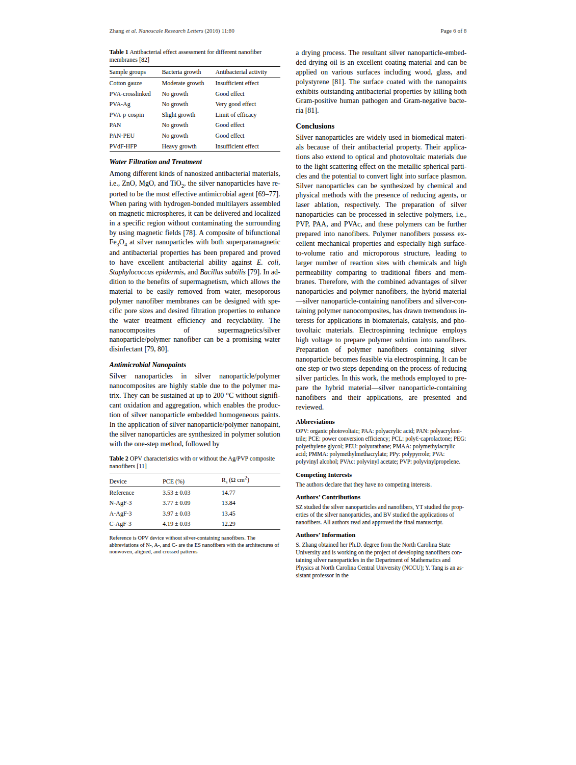Zhang et al. Nanoscale Research Letters (2016) 11:80
Page 6 of 8
Table 1 Antibacterial effect assessment for different nanofiber membranes [82]
| Sample groups | Bacteria growth | Antibacterial activity |
| --- | --- | --- |
| Cotton gauze | Moderate growth | Insufficient effect |
| PVA-crosslinked | No growth | Good effect |
| PVA-Ag | No growth | Very good effect |
| PVA-p-cospin | Slight growth | Limit of efficacy |
| PAN | No growth | Good effect |
| PAN-PEU | No growth | Good effect |
| PVdF-HFP | Heavy growth | Insufficient effect |
Water Filtration and Treatment
Among different kinds of nanosized antibacterial materials, i.e., ZnO, MgO, and TiO2, the silver nanoparticles have reported to be the most effective antimicrobial agent [69–77]. When paring with hydrogen-bonded multilayers assembled on magnetic microspheres, it can be delivered and localized in a specific region without contaminating the surrounding by using magnetic fields [78]. A composite of bifunctional Fe3O4 at silver nanoparticles with both superparamagnetic and antibacterial properties has been prepared and proved to have excellent antibacterial ability against E. coli, Staphylococcus epidermis, and Bacillus subtilis [79]. In addition to the benefits of supermagnetism, which allows the material to be easily removed from water, mesoporous polymer nanofiber membranes can be designed with specific pore sizes and desired filtration properties to enhance the water treatment efficiency and recyclability. The nanocomposites of supermagnetics/silver nanoparticle/polymer nanofiber can be a promising water disinfectant [79, 80].
Antimicrobial Nanopaints
Silver nanoparticles in silver nanoparticle/polymer nanocomposites are highly stable due to the polymer matrix. They can be sustained at up to 200 °C without significant oxidation and aggregation, which enables the production of silver nanoparticle embedded homogeneous paints. In the application of silver nanoparticle/polymer nanopaint, the silver nanoparticles are synthesized in polymer solution with the one-step method, followed by
Table 2 OPV characteristics with or without the Ag/PVP composite nanofibers [11]
| Device | PCE (%) | R s (Ω cm 2 ) |
| --- | --- | --- |
| Reference | 3.53 ± 0.03 | 14.77 |
| N-AgF-3 | 3.77 ± 0.09 | 13.84 |
| A-AgF-3 | 3.97 ± 0.03 | 13.45 |
| C-AgF-3 | 4.19 ± 0.03 | 12.29 |
Reference is OPV device without silver-containing nanofibers. The abbreviations of N-, A-, and C- are the ES nanofibers with the architectures of nonwoven, aligned, and crossed patterns
a drying process. The resultant silver nanoparticle-embedded drying oil is an excellent coating material and can be applied on various surfaces including wood, glass, and polystyrene [81]. The surface coated with the nanopaints exhibits outstanding antibacterial properties by killing both Gram-positive human pathogen and Gram-negative bacteria [81].
Conclusions
Silver nanoparticles are widely used in biomedical materials because of their antibacterial property. Their applications also extend to optical and photovoltaic materials due to the light scattering effect on the metallic spherical particles and the potential to convert light into surface plasmon. Silver nanoparticles can be synthesized by chemical and physical methods with the presence of reducing agents, or laser ablation, respectively. The preparation of silver nanoparticles can be processed in selective polymers, i.e., PVP, PAA, and PVAc, and these polymers can be further prepared into nanofibers. Polymer nanofibers possess excellent mechanical properties and especially high surface-to-volume ratio and microporous structure, leading to larger number of reaction sites with chemicals and high permeability comparing to traditional fibers and membranes. Therefore, with the combined advantages of silver nanoparticles and polymer nanofibers, the hybrid material—silver nanoparticle-containing nanofibers and silver-containing polymer nanocomposites, has drawn tremendous interests for applications in biomaterials, catalysis, and photovoltaic materials. Electrospinning technique employs high voltage to prepare polymer solution into nanofibers. Preparation of polymer nanofibers containing silver nanoparticle becomes feasible via electrospinning. It can be one step or two steps depending on the process of reducing silver particles. In this work, the methods employed to prepare the hybrid material—silver nanoparticle-containing nanofibers and their applications, are presented and reviewed.
Abbreviations
OPV: organic photovoltaic; PAA: polyacrylic acid; PAN: polyacrylonitrile; PCE: power conversion efficiency; PCL: polyƐ-caprolactone; PEG: polyethylene glycol; PEU: polyurathane; PMAA: polymethylacrylic acid; PMMA: polymethylmethacrylate; PPy: polypyrrole; PVA: polyvinyl alcohol; PVAc: polyvinyl acetate; PVP: polyvinylpropelene.
Competing Interests
The authors declare that they have no competing interests.
Authors’ Contributions
SZ studied the silver nanoparticles and nanofibers, YT studied the properties of the silver nanoparticles, and BV studied the applications of nanofibers. All authors read and approved the final manuscript.
Authors’ Information
S. Zhang obtained her Ph.D. degree from the North Carolina State University and is working on the project of developing nanofibers containing silver nanoparticles in the Department of Mathematics and Physics at North Carolina Central University (NCCU); Y. Tang is an assistant professor in the